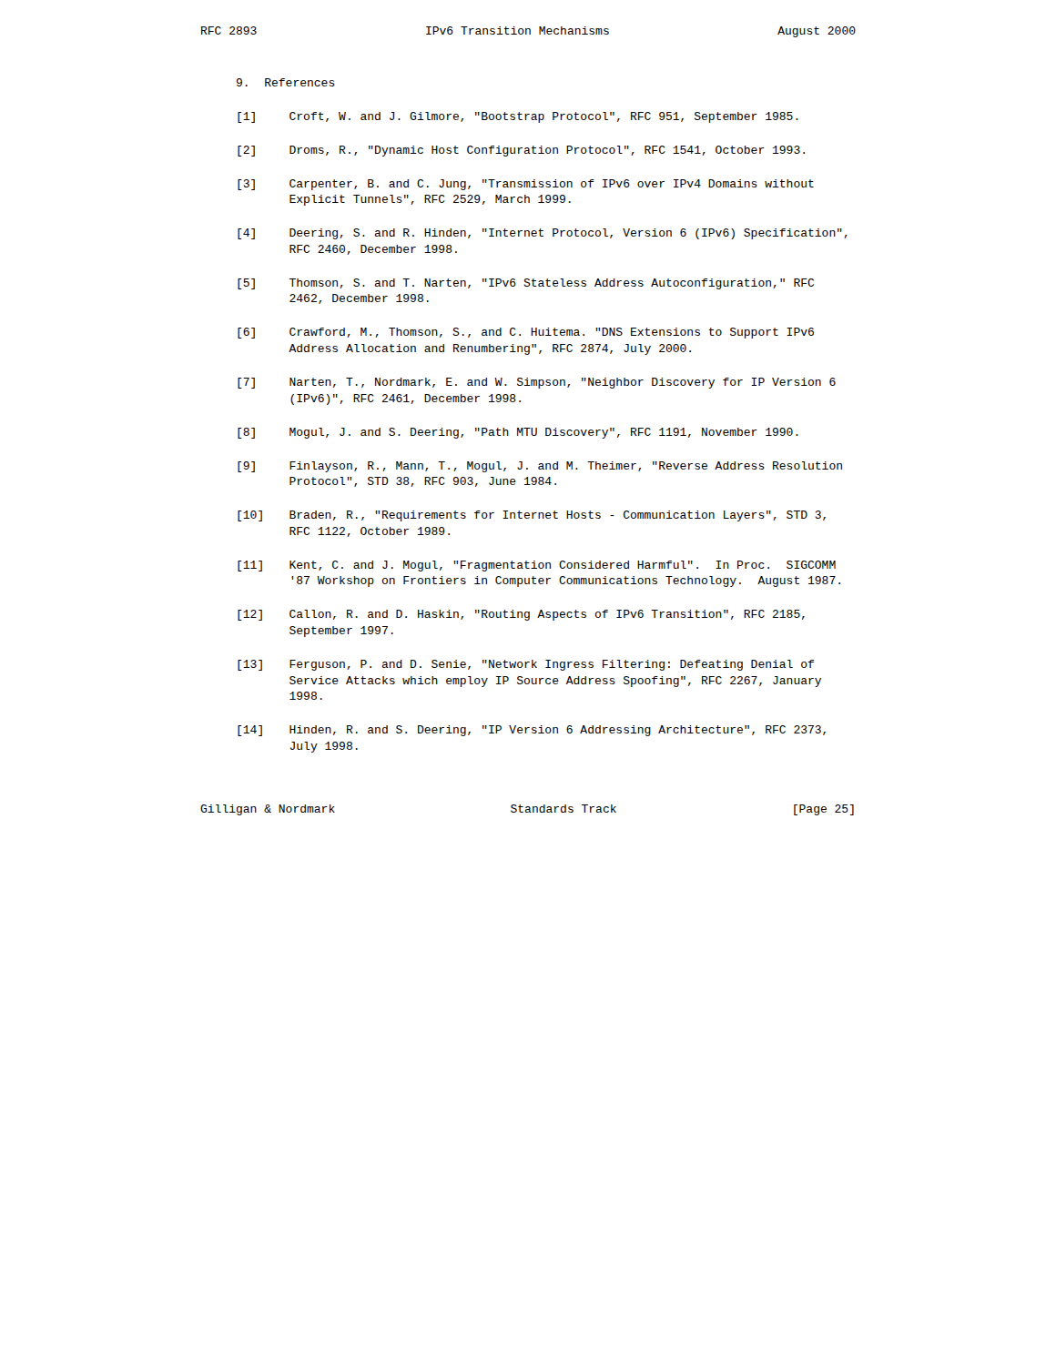RFC 2893 IPv6 Transition Mechanisms August 2000
9. References
[1] Croft, W. and J. Gilmore, "Bootstrap Protocol", RFC 951, September 1985.
[2] Droms, R., "Dynamic Host Configuration Protocol", RFC 1541, October 1993.
[3] Carpenter, B. and C. Jung, "Transmission of IPv6 over IPv4 Domains without Explicit Tunnels", RFC 2529, March 1999.
[4] Deering, S. and R. Hinden, "Internet Protocol, Version 6 (IPv6) Specification", RFC 2460, December 1998.
[5] Thomson, S. and T. Narten, "IPv6 Stateless Address Autoconfiguration," RFC 2462, December 1998.
[6] Crawford, M., Thomson, S., and C. Huitema. "DNS Extensions to Support IPv6 Address Allocation and Renumbering", RFC 2874, July 2000.
[7] Narten, T., Nordmark, E. and W. Simpson, "Neighbor Discovery for IP Version 6 (IPv6)", RFC 2461, December 1998.
[8] Mogul, J. and S. Deering, "Path MTU Discovery", RFC 1191, November 1990.
[9] Finlayson, R., Mann, T., Mogul, J. and M. Theimer, "Reverse Address Resolution Protocol", STD 38, RFC 903, June 1984.
[10] Braden, R., "Requirements for Internet Hosts - Communication Layers", STD 3, RFC 1122, October 1989.
[11] Kent, C. and J. Mogul, "Fragmentation Considered Harmful". In Proc. SIGCOMM '87 Workshop on Frontiers in Computer Communications Technology. August 1987.
[12] Callon, R. and D. Haskin, "Routing Aspects of IPv6 Transition", RFC 2185, September 1997.
[13] Ferguson, P. and D. Senie, "Network Ingress Filtering: Defeating Denial of Service Attacks which employ IP Source Address Spoofing", RFC 2267, January 1998.
[14] Hinden, R. and S. Deering, "IP Version 6 Addressing Architecture", RFC 2373, July 1998.
Gilligan & Nordmark Standards Track [Page 25]